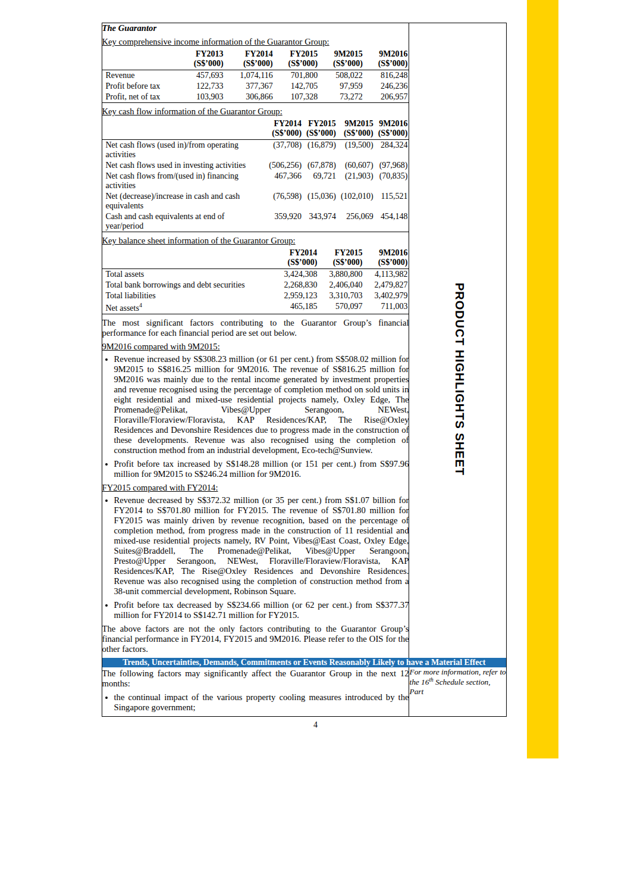PRODUCT HIGHLIGHTS SHEET
| The Guarantor Key comprehensive income information of the Guarantor Group: / / FY2013 (S$’000) / FY2014 (S$’000) / FY2015 (S$’000) / 9M2015 (S$’000) / 9M2016 (S$’000) / / --- / --- / --- / --- / --- / --- / / Revenue / 457,693 / 1,074,116 / 701,800 / 508,022 / 816,248 / / Profit before tax / 122,733 / 377,367 / 142,705 / 97,959 / 246,236 / / Profit, net of tax / 103,903 / 306,866 / 107,328 / 73,272 / 206,957 / Key cash flow information of the Guarantor Group: / / FY2014 (S$’000) / FY2015 (S$’000) / 9M2015 (S$’000) / 9M2016 (S$’000) / / --- / --- / --- / --- / --- / / Net cash flows (used in)/from operating activities / (37,708) / (16,879) / (19,500) / 284,324 / / Net cash flows used in investing activities / (506,256) / (67,878) / (60,607) / (97,968) / / Net cash flows from/(used in) financing activities / 467,366 / 69,721 / (21,903) / (70,835) / / Net (decrease)/increase in cash and cash equivalents / (76,598) / (15,036) / (102,010) / 115,521 / / Cash and cash equivalents at end of year/period / 359,920 / 343,974 / 256,069 / 454,148 / Key balance sheet information of the Guarantor Group: / / FY2014 (S$’000) / FY2015 (S$’000) / 9M2016 (S$’000) / / --- / --- / --- / --- / / Total assets / 3,424,308 / 3,880,800 / 4,113,982 / / Total bank borrowings and debt securities / 2,268,830 / 2,406,040 / 2,479,827 / / Total liabilities / 2,959,123 / 3,310,703 / 3,402,979 / / Net assets 4 / 465,185 / 570,097 / 711,003 / The most significant factors contributing to the Guarantor Group’s financial performance for each financial period are set out below. 9M2016 compared with 9M2015: Revenue increased by S$308.23 million (or 61 per cent.) from S$508.02 million for 9M2015 to S$816.25 million for 9M2016. The revenue of S$816.25 million for 9M2016 was mainly due to the rental income generated by investment properties and revenue recognised using the percentage of completion method on sold units in eight residential and mixed-use residential projects namely, Oxley Edge, The Promenade@Pelikat, Vibes@Upper Serangoon, NEWest, Floraville/Floraview/Floravista, KAP Residences/KAP, The Rise@Oxley Residences and Devonshire Residences due to progress made in the construction of these developments. Revenue was also recognised using the completion of construction method from an industrial development, Eco-tech@Sunview. Profit before tax increased by S$148.28 million (or 151 per cent.) from S$97.96 million for 9M2015 to S$246.24 million for 9M2016. FY2015 compared with FY2014: Revenue decreased by S$372.32 million (or 35 per cent.) from S$1.07 billion for FY2014 to S$701.80 million for FY2015. The revenue of S$701.80 million for FY2015 was mainly driven by revenue recognition, based on the percentage of completion method, from progress made in the construction of 11 residential and mixed-use residential projects namely, RV Point, Vibes@East Coast, Oxley Edge, Suites@Braddell, The Promenade@Pelikat, Vibes@Upper Serangoon, Presto@Upper Serangoon, NEWest, Floraville/Floraview/Floravista, KAP Residences/KAP, The Rise@Oxley Residences and Devonshire Residences. Revenue was also recognised using the completion of construction method from a 38-unit commercial development, Robinson Square. Profit before tax decreased by S$234.66 million (or 62 per cent.) from S$377.37 million for FY2014 to S$142.71 million for FY2015. The above factors are not the only factors contributing to the Guarantor Group’s financial performance in FY2014, FY2015 and 9M2016. Please refer to the OIS for the other factors. | |
| Trends, Uncertainties, Demands, Commitments or Events Reasonably Likely to have a Material Effect |
| The following factors may significantly affect the Guarantor Group in the next 12 months: the continual impact of the various property cooling measures introduced by the Singapore government; | For more information, refer to the 16 th Schedule section, Part |
4